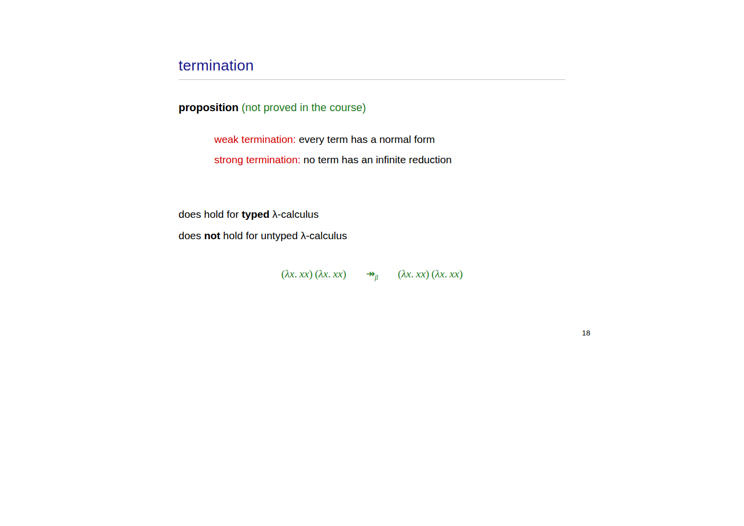termination
proposition (not proved in the course)
weak termination: every term has a normal form
strong termination: no term has an infinite reduction
does hold for typed λ-calculus
does not hold for untyped λ-calculus
(λx. xx) (λx. xx) ↠β (λx. xx) (λx. xx)
18